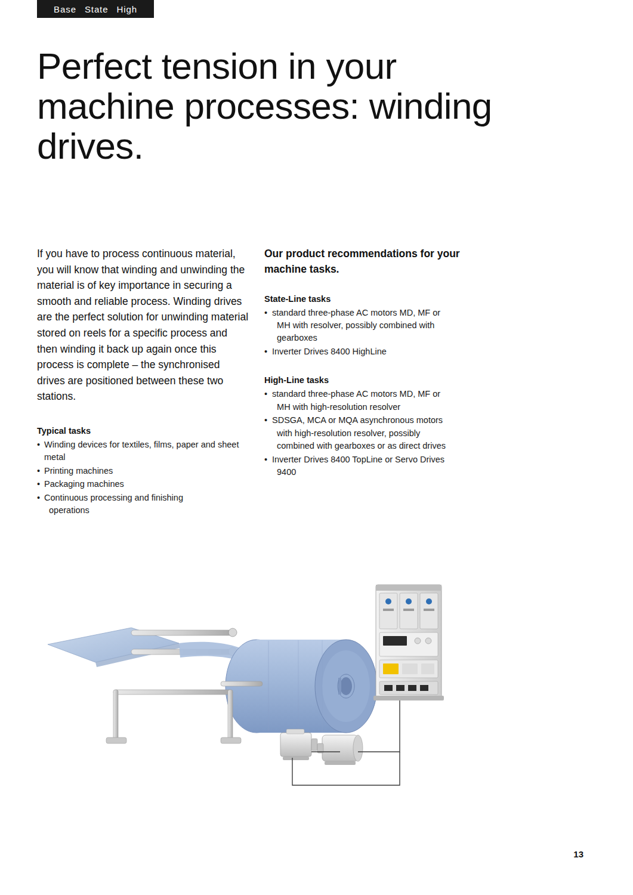Base State High
Perfect tension in your machine processes: winding drives.
If you have to process continuous material, you will know that winding and unwinding the material is of key importance in securing a smooth and reliable process. Winding drives are the perfect solution for unwinding material stored on reels for a specific process and then winding it back up again once this process is complete – the synchronised drives are positioned between these two stations.
Typical tasks
Winding devices for textiles, films, paper and sheet metal
Printing machines
Packaging machines
Continuous processing and finishing operations
Our product recommendations for your machine tasks.
State-Line tasks
standard three-phase AC motors MD, MF or MH with resolver, possibly combined with gearboxes
Inverter Drives 8400 HighLine
High-Line tasks
standard three-phase AC motors MD, MF or MH with high-resolution resolver
SDSGA, MCA or MQA asynchronous motors with high-resolution resolver, possibly combined with gearboxes or as direct drives
Inverter Drives 8400 TopLine or Servo Drives 9400
13